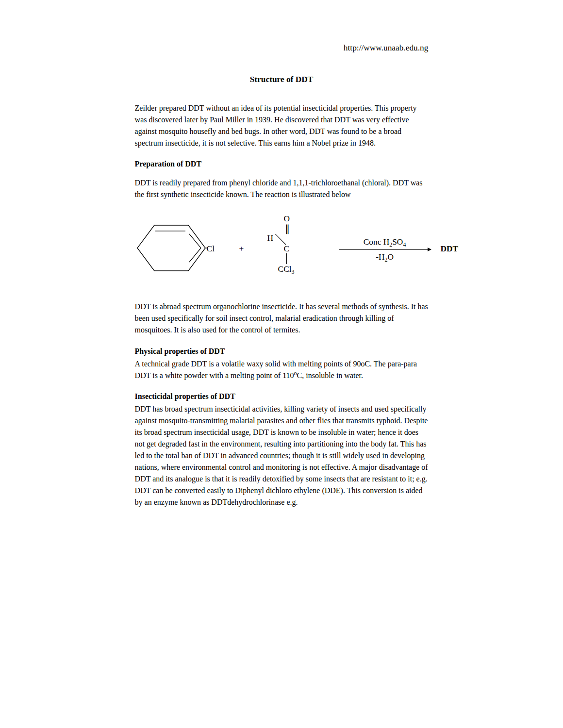http://www.unaab.edu.ng
Structure of DDT
Zeilder prepared DDT without an idea of its potential insecticidal properties. This property was discovered later by Paul Miller in 1939. He discovered that DDT was very effective against mosquito housefly and bed bugs. In other word, DDT was found to be a broad spectrum insecticide, it is not selective. This earns him a Nobel prize in 1948.
Preparation of DDT
DDT is readily prepared from phenyl chloride and 1,1,1-trichloroethanal (chloral). DDT was the first synthetic insecticide known. The reaction is illustrated below
Cl +
O ∥ H C CCl3
Conc H2SO4
-H2O
DDT
DDT is abroad spectrum organochlorine insecticide. It has several methods of synthesis. It has been used specifically for soil insect control, malarial eradication through killing of mosquitoes. It is also used for the control of termites.
Physical properties of DDT
A technical grade DDT is a volatile waxy solid with melting points of 90oC. The para-para DDT is a white powder with a melting point of 110oC, insoluble in water.
Insecticidal properties of DDT
DDT has broad spectrum insecticidal activities, killing variety of insects and used specifically against mosquito-transmitting malarial parasites and other flies that transmits typhoid. Despite its broad spectrum insecticidal usage, DDT is known to be insoluble in water; hence it does not get degraded fast in the environment, resulting into partitioning into the body fat. This has led to the total ban of DDT in advanced countries; though it is still widely used in developing nations, where environmental control and monitoring is not effective. A major disadvantage of DDT and its analogue is that it is readily detoxified by some insects that are resistant to it; e.g. DDT can be converted easily to Diphenyl dichloro ethylene (DDE). This conversion is aided by an enzyme known as DDTdehydrochlorinase e.g.